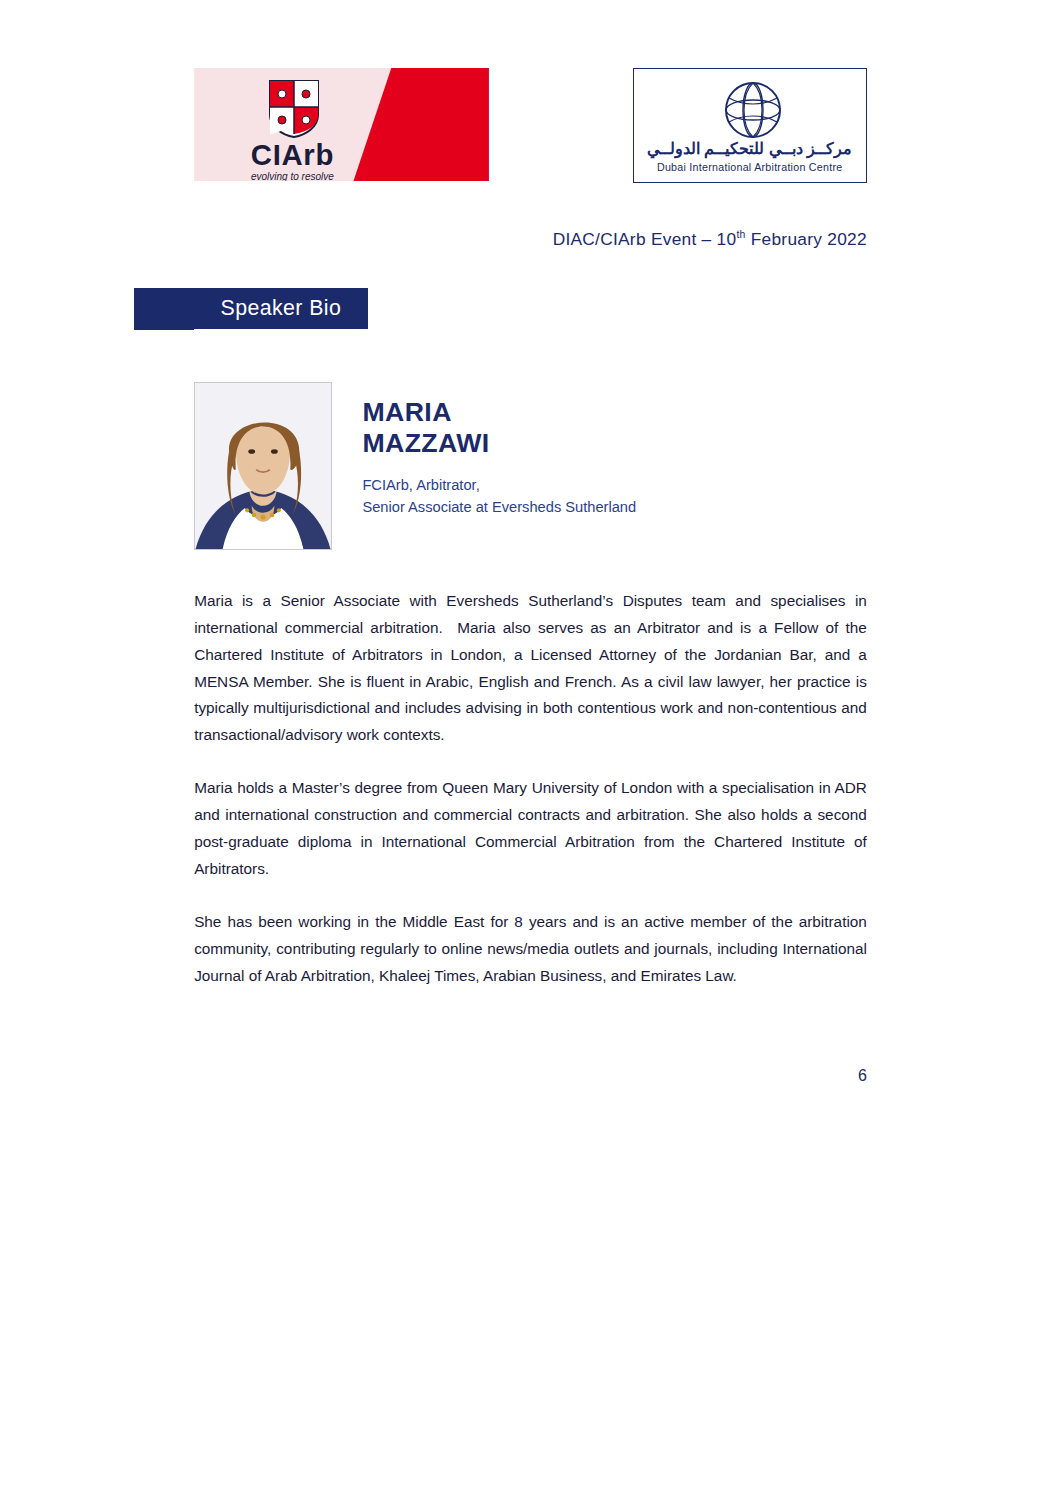CIArb
evolving to resolve
United Arab Emirates Branch
مركــز دبــي للتحكيــم الدولــي
Dubai International Arbitration Centre
DIAC/CIArb Event – 10th February 2022
Speaker Bio
MARIA
MAZZAWI
FCIArb, Arbitrator,
Senior Associate at Eversheds Sutherland
Maria is a Senior Associate with Eversheds Sutherland’s Disputes team and specialises in international commercial arbitration. Maria also serves as an Arbitrator and is a Fellow of the Chartered Institute of Arbitrators in London, a Licensed Attorney of the Jordanian Bar, and a MENSA Member. She is fluent in Arabic, English and French. As a civil law lawyer, her practice is typically multijurisdictional and includes advising in both contentious work and non-contentious and transactional/advisory work contexts.
Maria holds a Master’s degree from Queen Mary University of London with a specialisation in ADR and international construction and commercial contracts and arbitration. She also holds a second post-graduate diploma in International Commercial Arbitration from the Chartered Institute of Arbitrators.
She has been working in the Middle East for 8 years and is an active member of the arbitration community, contributing regularly to online news/media outlets and journals, including International Journal of Arab Arbitration, Khaleej Times, Arabian Business, and Emirates Law.
6